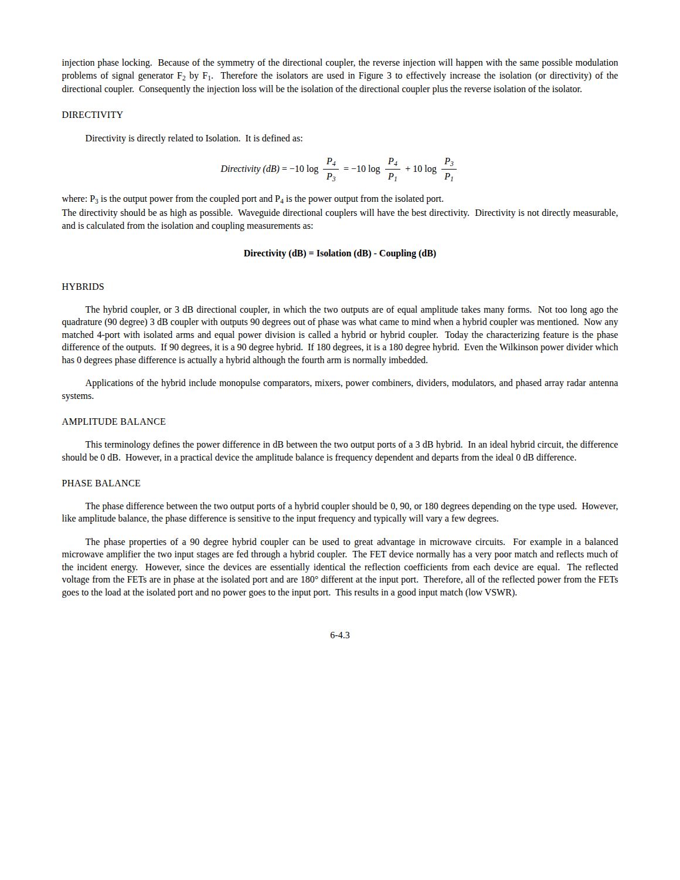injection phase locking. Because of the symmetry of the directional coupler, the reverse injection will happen with the same possible modulation problems of signal generator F2 by F1. Therefore the isolators are used in Figure 3 to effectively increase the isolation (or directivity) of the directional coupler. Consequently the injection loss will be the isolation of the directional coupler plus the reverse isolation of the isolator.
DIRECTIVITY
Directivity is directly related to Isolation. It is defined as:
Directivity (dB) = −10 log P4 P3 = −10 log P4 P1 + 10 log P3 P1
where: P3 is the output power from the coupled port and P4 is the power output from the isolated port.
The directivity should be as high as possible. Waveguide directional couplers will have the best directivity. Directivity is not directly measurable, and is calculated from the isolation and coupling measurements as:
Directivity (dB) = Isolation (dB) - Coupling (dB)
HYBRIDS
The hybrid coupler, or 3 dB directional coupler, in which the two outputs are of equal amplitude takes many forms. Not too long ago the quadrature (90 degree) 3 dB coupler with outputs 90 degrees out of phase was what came to mind when a hybrid coupler was mentioned. Now any matched 4-port with isolated arms and equal power division is called a hybrid or hybrid coupler. Today the characterizing feature is the phase difference of the outputs. If 90 degrees, it is a 90 degree hybrid. If 180 degrees, it is a 180 degree hybrid. Even the Wilkinson power divider which has 0 degrees phase difference is actually a hybrid although the fourth arm is normally imbedded.
Applications of the hybrid include monopulse comparators, mixers, power combiners, dividers, modulators, and phased array radar antenna systems.
AMPLITUDE BALANCE
This terminology defines the power difference in dB between the two output ports of a 3 dB hybrid. In an ideal hybrid circuit, the difference should be 0 dB. However, in a practical device the amplitude balance is frequency dependent and departs from the ideal 0 dB difference.
PHASE BALANCE
The phase difference between the two output ports of a hybrid coupler should be 0, 90, or 180 degrees depending on the type used. However, like amplitude balance, the phase difference is sensitive to the input frequency and typically will vary a few degrees.
The phase properties of a 90 degree hybrid coupler can be used to great advantage in microwave circuits. For example in a balanced microwave amplifier the two input stages are fed through a hybrid coupler. The FET device normally has a very poor match and reflects much of the incident energy. However, since the devices are essentially identical the reflection coefficients from each device are equal. The reflected voltage from the FETs are in phase at the isolated port and are 180° different at the input port. Therefore, all of the reflected power from the FETs goes to the load at the isolated port and no power goes to the input port. This results in a good input match (low VSWR).
6-4.3